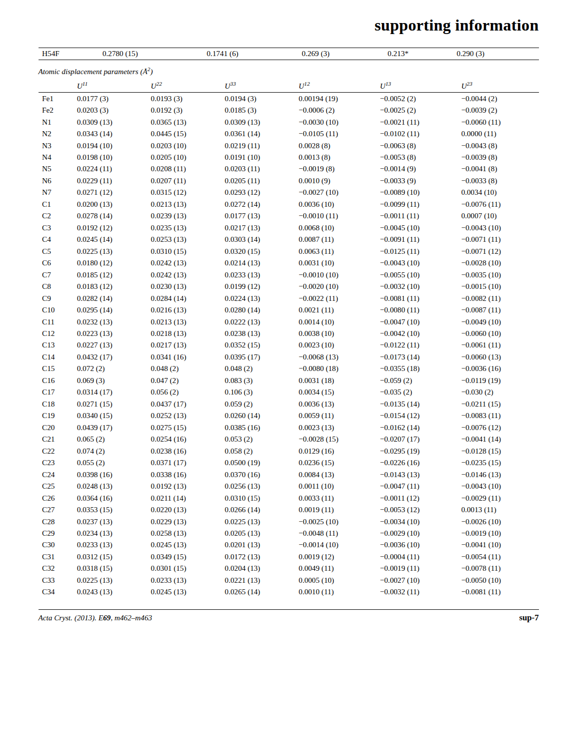supporting information
| H54F | 0.2780 (15) | 0.1741 (6) | 0.269 (3) | 0.213* | 0.290 (3) |
Atomic displacement parameters (Å 2 )
| | U 11 | U 22 | U 33 | U 12 | U 13 | U 23 |
| --- | --- | --- | --- | --- | --- | --- |
| Fe1 | 0.0177 (3) | 0.0193 (3) | 0.0194 (3) | 0.00194 (19) | −0.0052 (2) | −0.0044 (2) |
| Fe2 | 0.0203 (3) | 0.0192 (3) | 0.0185 (3) | −0.0006 (2) | −0.0025 (2) | −0.0039 (2) |
| N1 | 0.0309 (13) | 0.0365 (13) | 0.0309 (13) | −0.0030 (10) | −0.0021 (11) | −0.0060 (11) |
| N2 | 0.0343 (14) | 0.0445 (15) | 0.0361 (14) | −0.0105 (11) | −0.0102 (11) | 0.0000 (11) |
| N3 | 0.0194 (10) | 0.0203 (10) | 0.0219 (11) | 0.0028 (8) | −0.0063 (8) | −0.0043 (8) |
| N4 | 0.0198 (10) | 0.0205 (10) | 0.0191 (10) | 0.0013 (8) | −0.0053 (8) | −0.0039 (8) |
| N5 | 0.0224 (11) | 0.0208 (11) | 0.0203 (11) | −0.0019 (8) | −0.0014 (9) | −0.0041 (8) |
| N6 | 0.0229 (11) | 0.0207 (11) | 0.0205 (11) | 0.0010 (9) | −0.0033 (9) | −0.0033 (8) |
| N7 | 0.0271 (12) | 0.0315 (12) | 0.0293 (12) | −0.0027 (10) | −0.0089 (10) | 0.0034 (10) |
| C1 | 0.0200 (13) | 0.0213 (13) | 0.0272 (14) | 0.0036 (10) | −0.0099 (11) | −0.0076 (11) |
| C2 | 0.0278 (14) | 0.0239 (13) | 0.0177 (13) | −0.0010 (11) | −0.0011 (11) | 0.0007 (10) |
| C3 | 0.0192 (12) | 0.0235 (13) | 0.0217 (13) | 0.0068 (10) | −0.0045 (10) | −0.0043 (10) |
| C4 | 0.0245 (14) | 0.0253 (13) | 0.0303 (14) | 0.0087 (11) | −0.0091 (11) | −0.0071 (11) |
| C5 | 0.0225 (13) | 0.0310 (15) | 0.0320 (15) | 0.0063 (11) | −0.0125 (11) | −0.0071 (12) |
| C6 | 0.0180 (12) | 0.0242 (13) | 0.0214 (13) | 0.0031 (10) | −0.0043 (10) | −0.0028 (10) |
| C7 | 0.0185 (12) | 0.0242 (13) | 0.0233 (13) | −0.0010 (10) | −0.0055 (10) | −0.0035 (10) |
| C8 | 0.0183 (12) | 0.0230 (13) | 0.0199 (12) | −0.0020 (10) | −0.0032 (10) | −0.0015 (10) |
| C9 | 0.0282 (14) | 0.0284 (14) | 0.0224 (13) | −0.0022 (11) | −0.0081 (11) | −0.0082 (11) |
| C10 | 0.0295 (14) | 0.0216 (13) | 0.0280 (14) | 0.0021 (11) | −0.0080 (11) | −0.0087 (11) |
| C11 | 0.0232 (13) | 0.0213 (13) | 0.0222 (13) | 0.0014 (10) | −0.0047 (10) | −0.0049 (10) |
| C12 | 0.0223 (13) | 0.0218 (13) | 0.0238 (13) | 0.0038 (10) | −0.0042 (10) | −0.0060 (10) |
| C13 | 0.0227 (13) | 0.0217 (13) | 0.0352 (15) | 0.0023 (10) | −0.0122 (11) | −0.0061 (11) |
| C14 | 0.0432 (17) | 0.0341 (16) | 0.0395 (17) | −0.0068 (13) | −0.0173 (14) | −0.0060 (13) |
| C15 | 0.072 (2) | 0.048 (2) | 0.048 (2) | −0.0080 (18) | −0.0355 (18) | −0.0036 (16) |
| C16 | 0.069 (3) | 0.047 (2) | 0.083 (3) | 0.0031 (18) | −0.059 (2) | −0.0119 (19) |
| C17 | 0.0314 (17) | 0.056 (2) | 0.106 (3) | 0.0034 (15) | −0.035 (2) | −0.030 (2) |
| C18 | 0.0271 (15) | 0.0437 (17) | 0.059 (2) | 0.0036 (13) | −0.0135 (14) | −0.0211 (15) |
| C19 | 0.0340 (15) | 0.0252 (13) | 0.0260 (14) | 0.0059 (11) | −0.0154 (12) | −0.0083 (11) |
| C20 | 0.0439 (17) | 0.0275 (15) | 0.0385 (16) | 0.0023 (13) | −0.0162 (14) | −0.0076 (12) |
| C21 | 0.065 (2) | 0.0254 (16) | 0.053 (2) | −0.0028 (15) | −0.0207 (17) | −0.0041 (14) |
| C22 | 0.074 (2) | 0.0238 (16) | 0.058 (2) | 0.0129 (16) | −0.0295 (19) | −0.0128 (15) |
| C23 | 0.055 (2) | 0.0371 (17) | 0.0500 (19) | 0.0236 (15) | −0.0226 (16) | −0.0235 (15) |
| C24 | 0.0398 (16) | 0.0338 (16) | 0.0370 (16) | 0.0084 (13) | −0.0143 (13) | −0.0146 (13) |
| C25 | 0.0248 (13) | 0.0192 (13) | 0.0256 (13) | 0.0011 (10) | −0.0047 (11) | −0.0043 (10) |
| C26 | 0.0364 (16) | 0.0211 (14) | 0.0310 (15) | 0.0033 (11) | −0.0011 (12) | −0.0029 (11) |
| C27 | 0.0353 (15) | 0.0220 (13) | 0.0266 (14) | 0.0019 (11) | −0.0053 (12) | 0.0013 (11) |
| C28 | 0.0237 (13) | 0.0229 (13) | 0.0225 (13) | −0.0025 (10) | −0.0034 (10) | −0.0026 (10) |
| C29 | 0.0234 (13) | 0.0258 (13) | 0.0205 (13) | −0.0048 (11) | −0.0029 (10) | −0.0019 (10) |
| C30 | 0.0233 (13) | 0.0245 (13) | 0.0201 (13) | −0.0014 (10) | −0.0036 (10) | −0.0041 (10) |
| C31 | 0.0312 (15) | 0.0349 (15) | 0.0172 (13) | 0.0019 (12) | −0.0004 (11) | −0.0054 (11) |
| C32 | 0.0318 (15) | 0.0301 (15) | 0.0204 (13) | 0.0049 (11) | −0.0019 (11) | −0.0078 (11) |
| C33 | 0.0225 (13) | 0.0233 (13) | 0.0221 (13) | 0.0005 (10) | −0.0027 (10) | −0.0050 (10) |
| C34 | 0.0243 (13) | 0.0245 (13) | 0.0265 (14) | 0.0010 (11) | −0.0032 (11) | −0.0081 (11) |
Acta Cryst. (2013). E69, m462–m463
sup-7